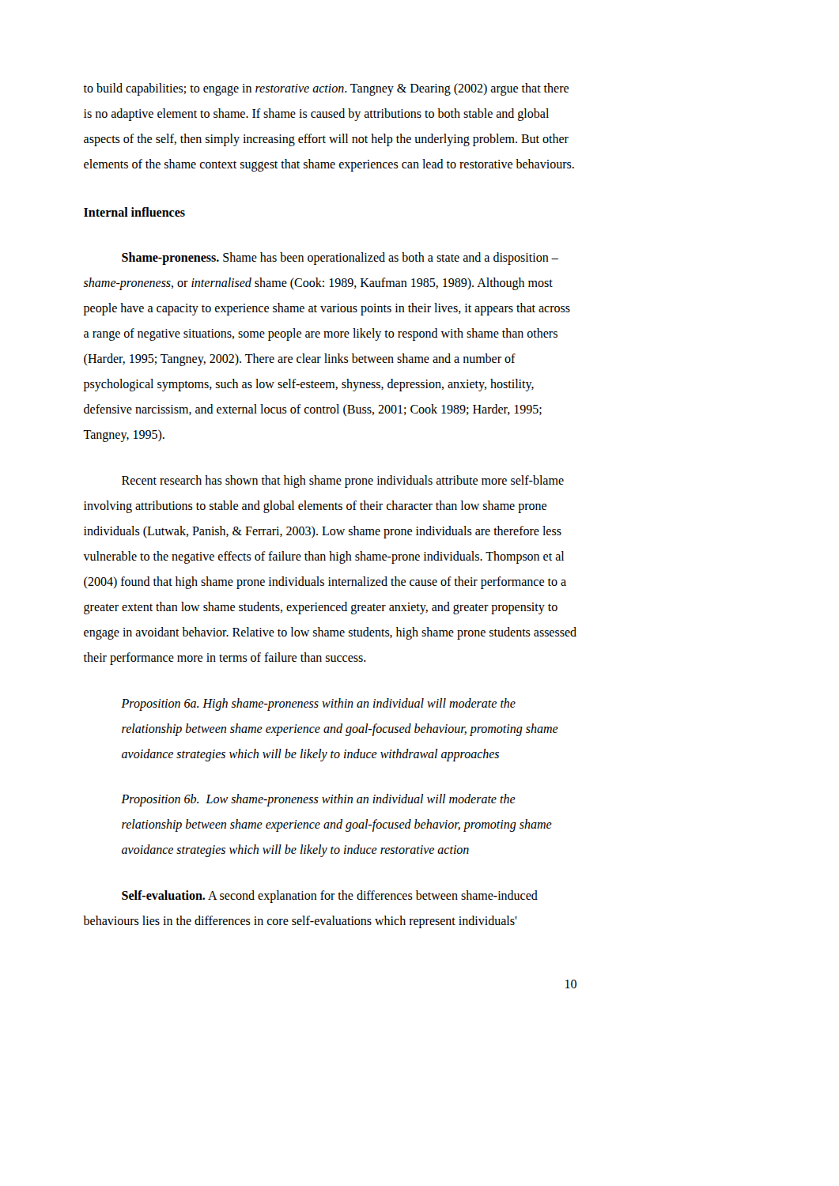to build capabilities; to engage in restorative action. Tangney & Dearing (2002) argue that there is no adaptive element to shame. If shame is caused by attributions to both stable and global aspects of the self, then simply increasing effort will not help the underlying problem. But other elements of the shame context suggest that shame experiences can lead to restorative behaviours.
Internal influences
Shame-proneness. Shame has been operationalized as both a state and a disposition – shame-proneness, or internalised shame (Cook: 1989, Kaufman 1985, 1989). Although most people have a capacity to experience shame at various points in their lives, it appears that across a range of negative situations, some people are more likely to respond with shame than others (Harder, 1995; Tangney, 2002). There are clear links between shame and a number of psychological symptoms, such as low self-esteem, shyness, depression, anxiety, hostility, defensive narcissism, and external locus of control (Buss, 2001; Cook 1989; Harder, 1995; Tangney, 1995).
Recent research has shown that high shame prone individuals attribute more self-blame involving attributions to stable and global elements of their character than low shame prone individuals (Lutwak, Panish, & Ferrari, 2003). Low shame prone individuals are therefore less vulnerable to the negative effects of failure than high shame-prone individuals. Thompson et al (2004) found that high shame prone individuals internalized the cause of their performance to a greater extent than low shame students, experienced greater anxiety, and greater propensity to engage in avoidant behavior. Relative to low shame students, high shame prone students assessed their performance more in terms of failure than success.
Proposition 6a. High shame-proneness within an individual will moderate the relationship between shame experience and goal-focused behaviour, promoting shame avoidance strategies which will be likely to induce withdrawal approaches
Proposition 6b. Low shame-proneness within an individual will moderate the relationship between shame experience and goal-focused behavior, promoting shame avoidance strategies which will be likely to induce restorative action
Self-evaluation. A second explanation for the differences between shame-induced behaviours lies in the differences in core self-evaluations which represent individuals'
10